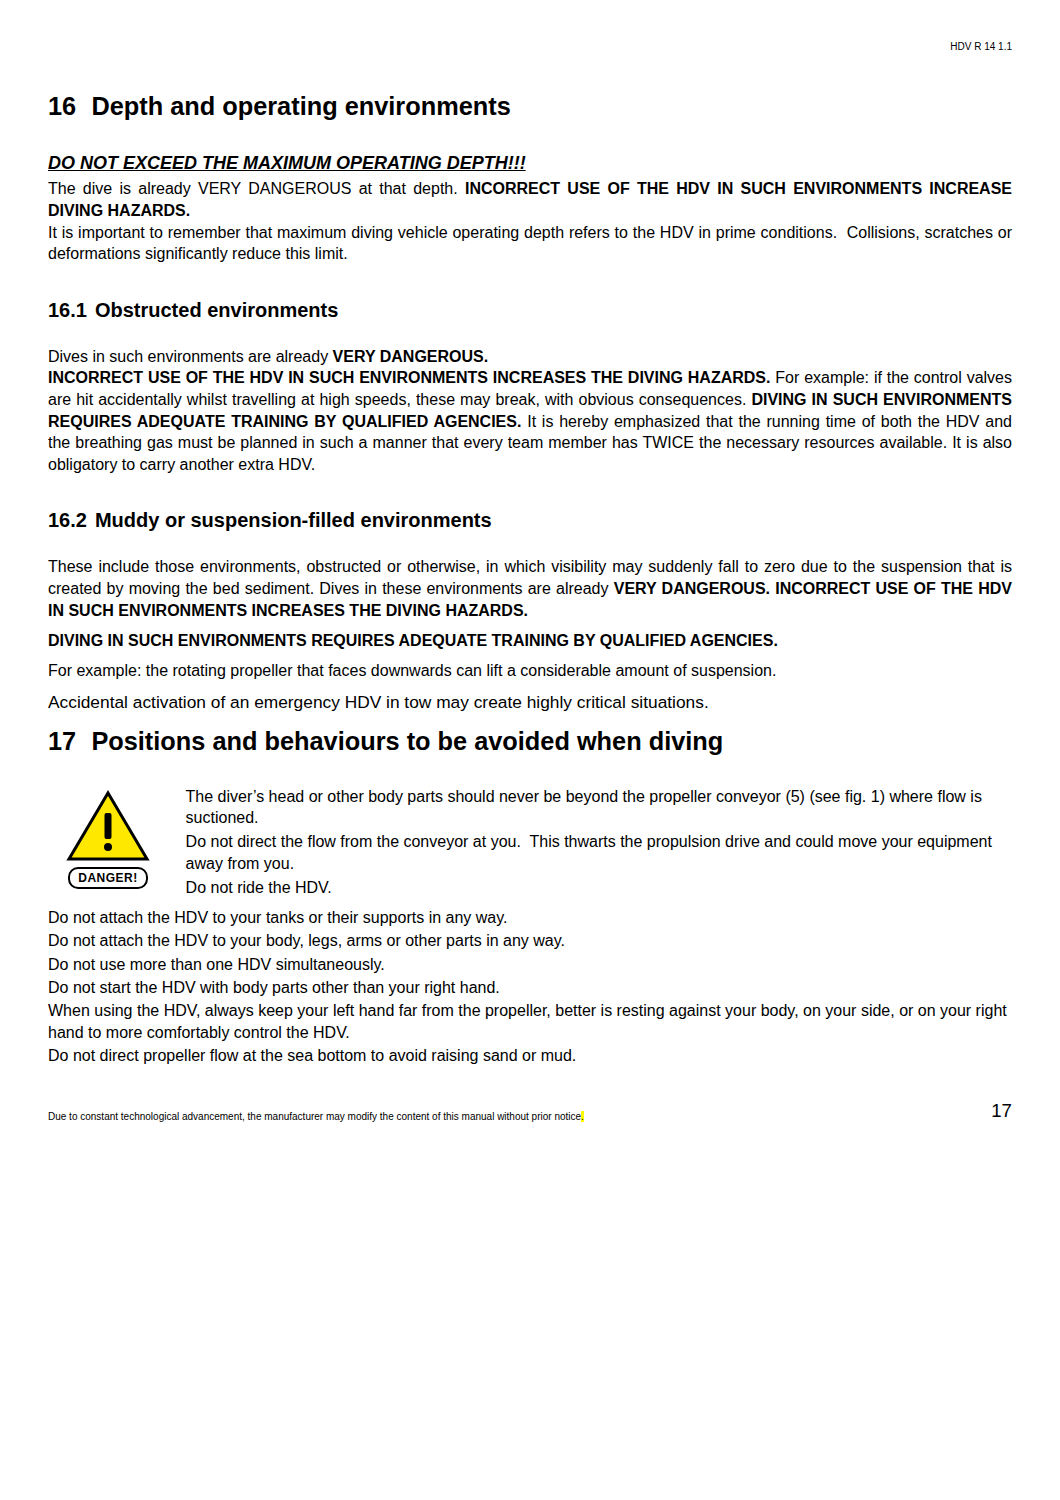HDV R 14 1.1
16 Depth and operating environments
DO NOT EXCEED THE MAXIMUM OPERATING DEPTH!!!
The dive is already VERY DANGEROUS at that depth. INCORRECT USE OF THE HDV IN SUCH ENVIRONMENTS INCREASE DIVING HAZARDS.
It is important to remember that maximum diving vehicle operating depth refers to the HDV in prime conditions. Collisions, scratches or deformations significantly reduce this limit.
16.1 Obstructed environments
Dives in such environments are already VERY DANGEROUS.
INCORRECT USE OF THE HDV IN SUCH ENVIRONMENTS INCREASES THE DIVING HAZARDS. For example: if the control valves are hit accidentally whilst travelling at high speeds, these may break, with obvious consequences. DIVING IN SUCH ENVIRONMENTS REQUIRES ADEQUATE TRAINING BY QUALIFIED AGENCIES. It is hereby emphasized that the running time of both the HDV and the breathing gas must be planned in such a manner that every team member has TWICE the necessary resources available. It is also obligatory to carry another extra HDV.
16.2 Muddy or suspension-filled environments
These include those environments, obstructed or otherwise, in which visibility may suddenly fall to zero due to the suspension that is created by moving the bed sediment. Dives in these environments are already VERY DANGEROUS. INCORRECT USE OF THE HDV IN SUCH ENVIRONMENTS INCREASES THE DIVING HAZARDS.
DIVING IN SUCH ENVIRONMENTS REQUIRES ADEQUATE TRAINING BY QUALIFIED AGENCIES.
For example: the rotating propeller that faces downwards can lift a considerable amount of suspension.
Accidental activation of an emergency HDV in tow may create highly critical situations.
17 Positions and behaviours to be avoided when diving
DANGER!
The diver’s head or other body parts should never be beyond the propeller conveyor (5) (see fig. 1) where flow is suctioned.
Do not direct the flow from the conveyor at you. This thwarts the propulsion drive and could move your equipment away from you.
Do not ride the HDV.
Do not attach the HDV to your tanks or their supports in any way.
Do not attach the HDV to your body, legs, arms or other parts in any way.
Do not use more than one HDV simultaneously.
Do not start the HDV with body parts other than your right hand.
When using the HDV, always keep your left hand far from the propeller, better is resting against your body, on your side, or on your right hand to more comfortably control the HDV.
Do not direct propeller flow at the sea bottom to avoid raising sand or mud.
Due to constant technological advancement, the manufacturer may modify the content of this manual without prior notice.
17